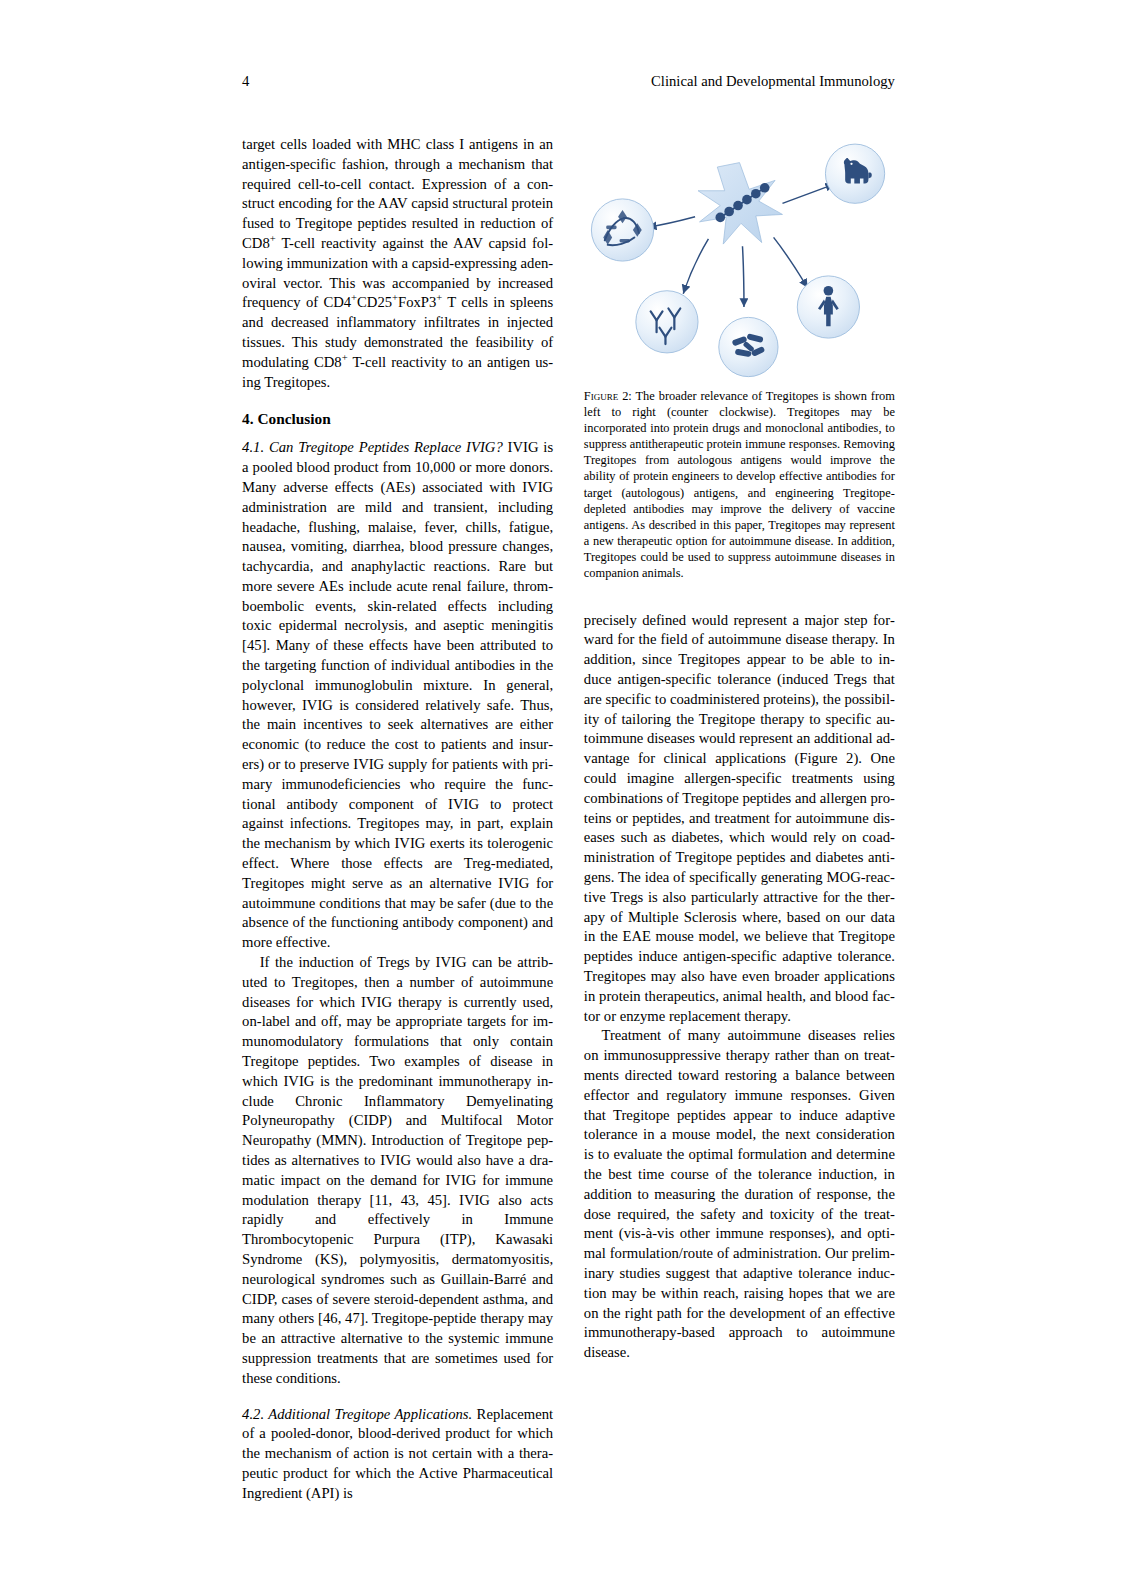4
Clinical and Developmental Immunology
target cells loaded with MHC class I antigens in an antigen-specific fashion, through a mechanism that required cell-to-cell contact. Expression of a construct encoding for the AAV capsid structural protein fused to Tregitope peptides resulted in reduction of CD8+ T-cell reactivity against the AAV capsid following immunization with a capsid-expressing adenoviral vector. This was accompanied by increased frequency of CD4+CD25+FoxP3+ T cells in spleens and decreased inflammatory infiltrates in injected tissues. This study demonstrated the feasibility of modulating CD8+ T-cell reactivity to an antigen using Tregitopes.
4. Conclusion
4.1. Can Tregitope Peptides Replace IVIG? IVIG is a pooled blood product from 10,000 or more donors. Many adverse effects (AEs) associated with IVIG administration are mild and transient, including headache, flushing, malaise, fever, chills, fatigue, nausea, vomiting, diarrhea, blood pressure changes, tachycardia, and anaphylactic reactions. Rare but more severe AEs include acute renal failure, thromboembolic events, skin-related effects including toxic epidermal necrolysis, and aseptic meningitis [45]. Many of these effects have been attributed to the targeting function of individual antibodies in the polyclonal immunoglobulin mixture. In general, however, IVIG is considered relatively safe. Thus, the main incentives to seek alternatives are either economic (to reduce the cost to patients and insurers) or to preserve IVIG supply for patients with primary immunodeficiencies who require the functional antibody component of IVIG to protect against infections. Tregitopes may, in part, explain the mechanism by which IVIG exerts its tolerogenic effect. Where those effects are Treg-mediated, Tregitopes might serve as an alternative IVIG for autoimmune conditions that may be safer (due to the absence of the functioning antibody component) and more effective.
If the induction of Tregs by IVIG can be attributed to Tregitopes, then a number of autoimmune diseases for which IVIG therapy is currently used, on-label and off, may be appropriate targets for immunomodulatory formulations that only contain Tregitope peptides. Two examples of disease in which IVIG is the predominant immunotherapy include Chronic Inflammatory Demyelinating Polyneuropathy (CIDP) and Multifocal Motor Neuropathy (MMN). Introduction of Tregitope peptides as alternatives to IVIG would also have a dramatic impact on the demand for IVIG for immune modulation therapy [11, 43, 45]. IVIG also acts rapidly and effectively in Immune Thrombocytopenic Purpura (ITP), Kawasaki Syndrome (KS), polymyositis, dermatomyositis, neurological syndromes such as Guillain-Barré and CIDP, cases of severe steroid-dependent asthma, and many others [46, 47]. Tregitope-peptide therapy may be an attractive alternative to the systemic immune suppression treatments that are sometimes used for these conditions.
4.2. Additional Tregitope Applications. Replacement of a pooled-donor, blood-derived product for which the mechanism of action is not certain with a therapeutic product for which the Active Pharmaceutical Ingredient (API) is
Figure 2: The broader relevance of Tregitopes is shown from left to right (counter clockwise). Tregitopes may be incorporated into protein drugs and monoclonal antibodies, to suppress antitherapeutic protein immune responses. Removing Tregitopes from autologous antigens would improve the ability of protein engineers to develop effective antibodies for target (autologous) antigens, and engineering Tregitope-depleted antibodies may improve the delivery of vaccine antigens. As described in this paper, Tregitopes may represent a new therapeutic option for autoimmune disease. In addition, Tregitopes could be used to suppress autoimmune diseases in companion animals.
precisely defined would represent a major step forward for the field of autoimmune disease therapy. In addition, since Tregitopes appear to be able to induce antigen-specific tolerance (induced Tregs that are specific to coadministered proteins), the possibility of tailoring the Tregitope therapy to specific autoimmune diseases would represent an additional advantage for clinical applications (Figure 2). One could imagine allergen-specific treatments using combinations of Tregitope peptides and allergen proteins or peptides, and treatment for autoimmune diseases such as diabetes, which would rely on coadministration of Tregitope peptides and diabetes antigens. The idea of specifically generating MOG-reactive Tregs is also particularly attractive for the therapy of Multiple Sclerosis where, based on our data in the EAE mouse model, we believe that Tregitope peptides induce antigen-specific adaptive tolerance. Tregitopes may also have even broader applications in protein therapeutics, animal health, and blood factor or enzyme replacement therapy.
Treatment of many autoimmune diseases relies on immunosuppressive therapy rather than on treatments directed toward restoring a balance between effector and regulatory immune responses. Given that Tregitope peptides appear to induce adaptive tolerance in a mouse model, the next consideration is to evaluate the optimal formulation and determine the best time course of the tolerance induction, in addition to measuring the duration of response, the dose required, the safety and toxicity of the treatment (vis-à-vis other immune responses), and optimal formulation/route of administration. Our preliminary studies suggest that adaptive tolerance induction may be within reach, raising hopes that we are on the right path for the development of an effective immunotherapy-based approach to autoimmune disease.